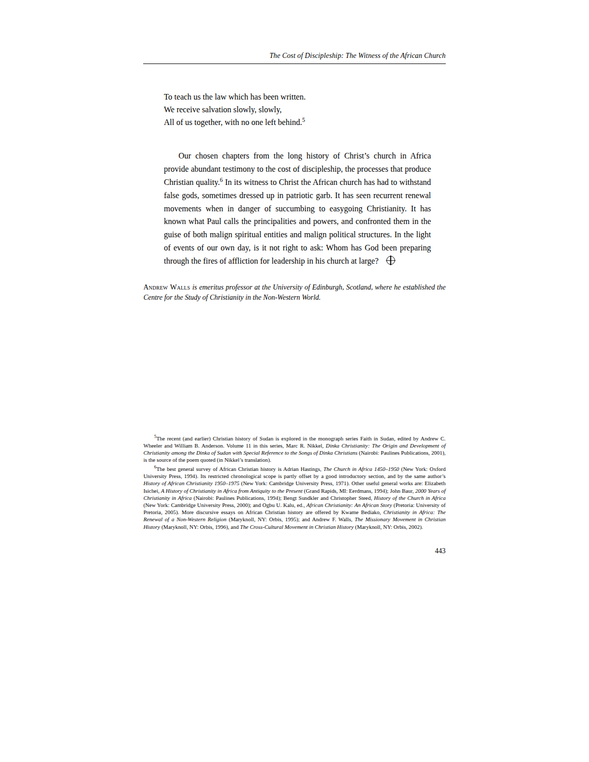The Cost of Discipleship: The Witness of the African Church
To teach us the law which has been written.
We receive salvation slowly, slowly,
All of us together, with no one left behind.5
Our chosen chapters from the long history of Christ’s church in Africa provide abundant testimony to the cost of discipleship, the processes that produce Christian quality.6 In its witness to Christ the African church has had to withstand false gods, sometimes dressed up in patriotic garb. It has seen recurrent renewal movements when in danger of succumbing to easygoing Christianity. It has known what Paul calls the principalities and powers, and confronted them in the guise of both malign spiritual entities and malign political structures. In the light of events of our own day, is it not right to ask: Whom has God been preparing through the fires of affliction for leadership in his church at large?
Andrew Walls is emeritus professor at the University of Edinburgh, Scotland, where he established the Centre for the Study of Christianity in the Non-Western World.
5The recent (and earlier) Christian history of Sudan is explored in the monograph series Faith in Sudan, edited by Andrew C. Wheeler and William B. Anderson. Volume 11 in this series, Marc R. Nikkel, Dinka Christianity: The Origin and Development of Christianity among the Dinka of Sudan with Special Reference to the Songs of Dinka Christians (Nairobi: Paulines Publications, 2001), is the source of the poem quoted (in Nikkel’s translation).
6The best general survey of African Christian history is Adrian Hastings, The Church in Africa 1450–1950 (New York: Oxford University Press, 1994). Its restricted chronological scope is partly offset by a good introductory section, and by the same author’s History of African Christianity 1950–1975 (New York: Cambridge University Press, 1971). Other useful general works are: Elizabeth Isichei, A History of Christianity in Africa from Antiquity to the Present (Grand Rapids, MI: Eerdmans, 1994); John Baur, 2000 Years of Christianity in Africa (Nairobi: Paulines Publications, 1994); Bengt Sundkler and Christopher Steed, History of the Church in Africa (New York: Cambridge University Press, 2000); and Ogbu U. Kalu, ed., African Christianity: An African Story (Pretoria: University of Pretoria, 2005). More discursive essays on African Christian history are offered by Kwame Bediako, Christianity in Africa: The Renewal of a Non-Western Religion (Maryknoll, NY: Orbis, 1995); and Andrew F. Walls, The Missionary Movement in Christian History (Maryknoll, NY: Orbis, 1996), and The Cross-Cultural Movement in Christian History (Maryknoll, NY: Orbis, 2002).
443